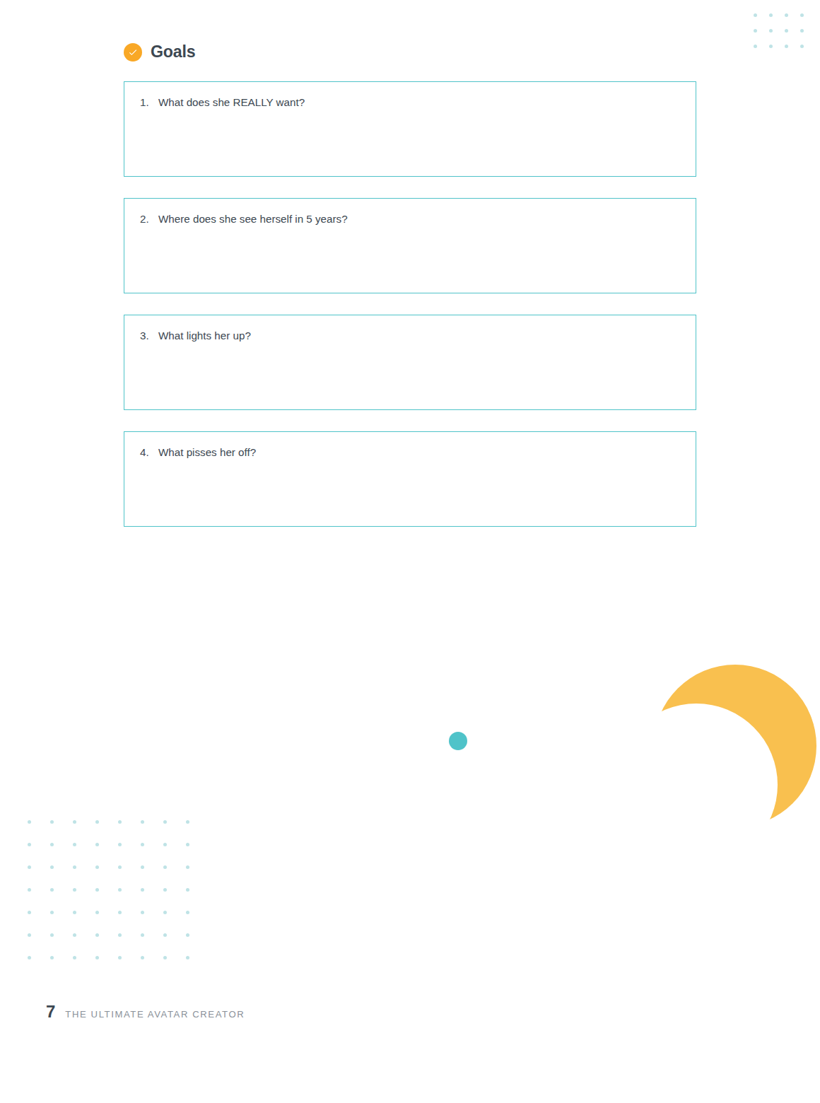Goals
1. What does she REALLY want?
2. Where does she see herself in 5 years?
3. What lights her up?
4. What pisses her off?
7 The Ultimate Avatar Creator